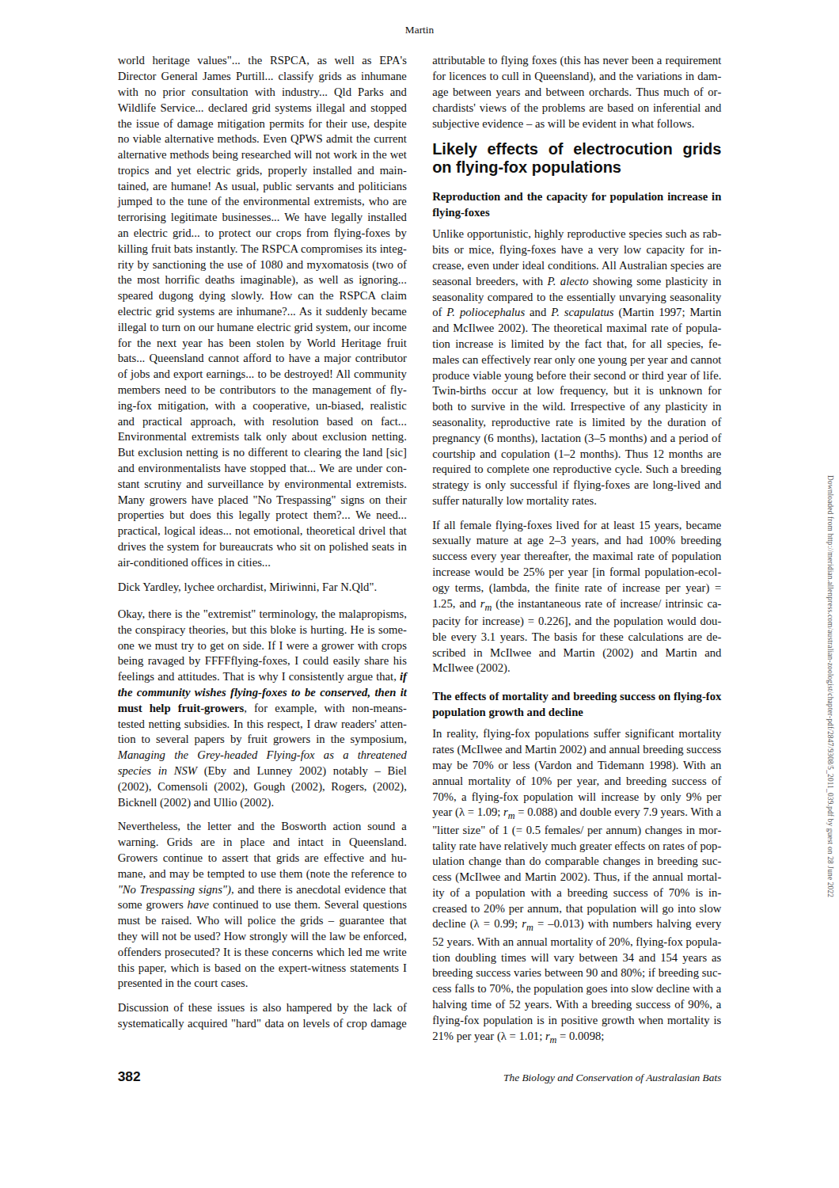Martin
world heritage values"... the RSPCA, as well as EPA's Director General James Purtill... classify grids as inhumane with no prior consultation with industry... Qld Parks and Wildlife Service... declared grid systems illegal and stopped the issue of damage mitigation permits for their use, despite no viable alternative methods. Even QPWS admit the current alternative methods being researched will not work in the wet tropics and yet electric grids, properly installed and maintained, are humane! As usual, public servants and politicians jumped to the tune of the environmental extremists, who are terrorising legitimate businesses... We have legally installed an electric grid... to protect our crops from flying-foxes by killing fruit bats instantly. The RSPCA compromises its integrity by sanctioning the use of 1080 and myxomatosis (two of the most horrific deaths imaginable), as well as ignoring... speared dugong dying slowly. How can the RSPCA claim electric grid systems are inhumane?... As it suddenly became illegal to turn on our humane electric grid system, our income for the next year has been stolen by World Heritage fruit bats... Queensland cannot afford to have a major contributor of jobs and export earnings... to be destroyed! All community members need to be contributors to the management of flying-fox mitigation, with a cooperative, un-biased, realistic and practical approach, with resolution based on fact... Environmental extremists talk only about exclusion netting. But exclusion netting is no different to clearing the land [sic] and environmentalists have stopped that... We are under constant scrutiny and surveillance by environmental extremists. Many growers have placed "No Trespassing" signs on their properties but does this legally protect them?... We need... practical, logical ideas... not emotional, theoretical drivel that drives the system for bureaucrats who sit on polished seats in air-conditioned offices in cities...
Dick Yardley, lychee orchardist, Miriwinni, Far N.Qld".
Okay, there is the "extremist" terminology, the malapropisms, the conspiracy theories, but this bloke is hurting. He is someone we must try to get on side. If I were a grower with crops being ravaged by FFFFflying-foxes, I could easily share his feelings and attitudes. That is why I consistently argue that, if the community wishes flying-foxes to be conserved, then it must help fruit-growers, for example, with non-means-tested netting subsidies. In this respect, I draw readers' attention to several papers by fruit growers in the symposium, Managing the Grey-headed Flying-fox as a threatened species in NSW (Eby and Lunney 2002) notably – Biel (2002), Comensoli (2002), Gough (2002), Rogers, (2002), Bicknell (2002) and Ullio (2002).
Nevertheless, the letter and the Bosworth action sound a warning. Grids are in place and intact in Queensland. Growers continue to assert that grids are effective and humane, and may be tempted to use them (note the reference to "No Trespassing signs"), and there is anecdotal evidence that some growers have continued to use them. Several questions must be raised. Who will police the grids – guarantee that they will not be used? How strongly will the law be enforced, offenders prosecuted? It is these concerns which led me write this paper, which is based on the expert-witness statements I presented in the court cases.
Discussion of these issues is also hampered by the lack of systematically acquired "hard" data on levels of crop damage attributable to flying foxes (this has never been a requirement for licences to cull in Queensland), and the variations in damage between years and between orchards. Thus much of orchardists' views of the problems are based on inferential and subjective evidence – as will be evident in what follows.
Likely effects of electrocution grids on flying-fox populations
Reproduction and the capacity for population increase in flying-foxes
Unlike opportunistic, highly reproductive species such as rabbits or mice, flying-foxes have a very low capacity for increase, even under ideal conditions. All Australian species are seasonal breeders, with P. alecto showing some plasticity in seasonality compared to the essentially unvarying seasonality of P. poliocephalus and P. scapulatus (Martin 1997; Martin and McIlwee 2002). The theoretical maximal rate of population increase is limited by the fact that, for all species, females can effectively rear only one young per year and cannot produce viable young before their second or third year of life. Twin-births occur at low frequency, but it is unknown for both to survive in the wild. Irrespective of any plasticity in seasonality, reproductive rate is limited by the duration of pregnancy (6 months), lactation (3–5 months) and a period of courtship and copulation (1–2 months). Thus 12 months are required to complete one reproductive cycle. Such a breeding strategy is only successful if flying-foxes are long-lived and suffer naturally low mortality rates.
If all female flying-foxes lived for at least 15 years, became sexually mature at age 2–3 years, and had 100% breeding success every year thereafter, the maximal rate of population increase would be 25% per year [in formal population-ecology terms, (lambda, the finite rate of increase per year) = 1.25, and rm (the instantaneous rate of increase/ intrinsic capacity for increase) = 0.226], and the population would double every 3.1 years. The basis for these calculations are described in McIlwee and Martin (2002) and Martin and McIlwee (2002).
The effects of mortality and breeding success on flying-fox population growth and decline
In reality, flying-fox populations suffer significant mortality rates (McIlwee and Martin 2002) and annual breeding success may be 70% or less (Vardon and Tidemann 1998). With an annual mortality of 10% per year, and breeding success of 70%, a flying-fox population will increase by only 9% per year (λ = 1.09; rm = 0.088) and double every 7.9 years. With a "litter size" of 1 (= 0.5 females/ per annum) changes in mortality rate have relatively much greater effects on rates of population change than do comparable changes in breeding success (McIlwee and Martin 2002). Thus, if the annual mortality of a population with a breeding success of 70% is increased to 20% per annum, that population will go into slow decline (λ = 0.99; rm = –0.013) with numbers halving every 52 years. With an annual mortality of 20%, flying-fox population doubling times will vary between 34 and 154 years as breeding success varies between 90 and 80%; if breeding success falls to 70%, the population goes into slow decline with a halving time of 52 years. With a breeding success of 90%, a flying-fox population is in positive growth when mortality is 21% per year (λ = 1.01; rm = 0.0098;
382 The Biology and Conservation of Australasian Bats
Downloaded from http://meridian.allenpress.com/australian-zoologist/chapter-pdf/2847/9308/5_2011_039.pdf by guest on 28 June 2022